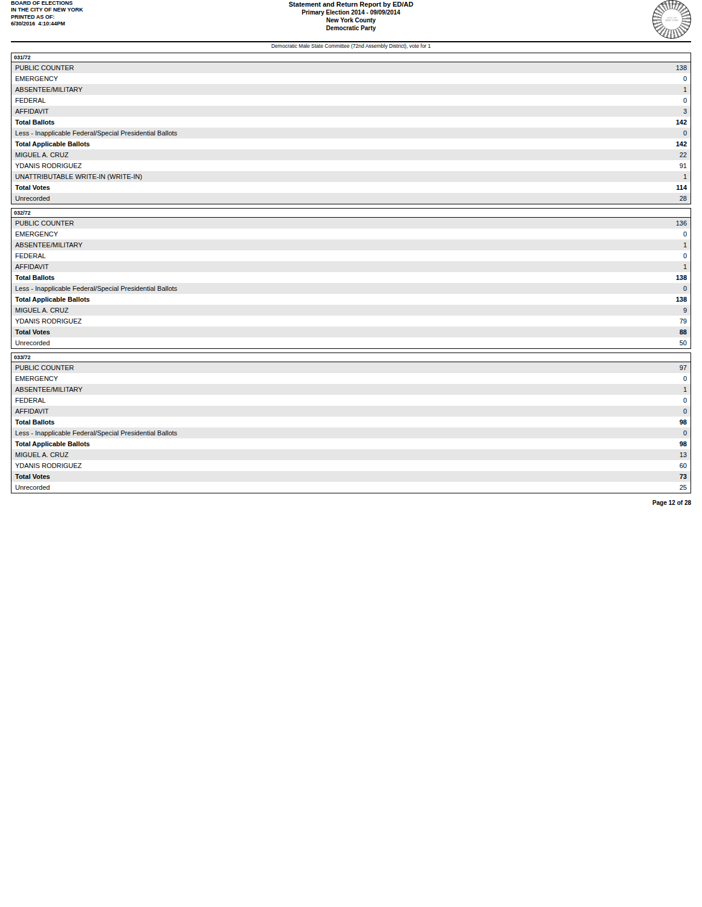BOARD OF ELECTIONS
IN THE CITY OF NEW YORK
PRINTED AS OF:
6/30/2016 4:10:44PM
Statement and Return Report by ED/AD
Primary Election 2014 - 09/09/2014
New York County
Democratic Party
CITY OF
NEW YORK
Democratic Male State Committee (72nd Assembly District), vote for 1
031/72
| PUBLIC COUNTER | 138 |
| EMERGENCY | 0 |
| ABSENTEE/MILITARY | 1 |
| FEDERAL | 0 |
| AFFIDAVIT | 3 |
| Total Ballots | 142 |
| Less - Inapplicable Federal/Special Presidential Ballots | 0 |
| Total Applicable Ballots | 142 |
| MIGUEL A. CRUZ | 22 |
| YDANIS RODRIGUEZ | 91 |
| UNATTRIBUTABLE WRITE-IN (WRITE-IN) | 1 |
| Total Votes | 114 |
| Unrecorded | 28 |
032/72
| PUBLIC COUNTER | 136 |
| EMERGENCY | 0 |
| ABSENTEE/MILITARY | 1 |
| FEDERAL | 0 |
| AFFIDAVIT | 1 |
| Total Ballots | 138 |
| Less - Inapplicable Federal/Special Presidential Ballots | 0 |
| Total Applicable Ballots | 138 |
| MIGUEL A. CRUZ | 9 |
| YDANIS RODRIGUEZ | 79 |
| Total Votes | 88 |
| Unrecorded | 50 |
033/72
| PUBLIC COUNTER | 97 |
| EMERGENCY | 0 |
| ABSENTEE/MILITARY | 1 |
| FEDERAL | 0 |
| AFFIDAVIT | 0 |
| Total Ballots | 98 |
| Less - Inapplicable Federal/Special Presidential Ballots | 0 |
| Total Applicable Ballots | 98 |
| MIGUEL A. CRUZ | 13 |
| YDANIS RODRIGUEZ | 60 |
| Total Votes | 73 |
| Unrecorded | 25 |
Page 12 of 28